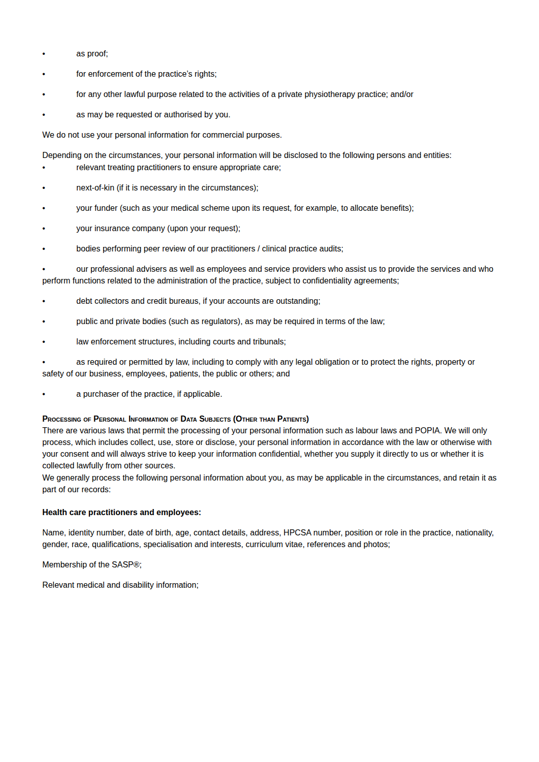as proof;
for enforcement of the practice’s rights;
•for any other lawful purpose related to the activities of a private physiotherapy practice; and/or
as may be requested or authorised by you.
We do not use your personal information for commercial purposes.
Depending on the circumstances, your personal information will be disclosed to the following persons and entities:
relevant treating practitioners to ensure appropriate care;
next-of-kin (if it is necessary in the circumstances);
•your funder (such as your medical scheme upon its request, for example, to allocate benefits);
your insurance company (upon your request);
bodies performing peer review of our practitioners / clinical practice audits;
•our professional advisers as well as employees and service providers who assist us to provide the services and who perform functions related to the administration of the practice, subject to confidentiality agreements;
debt collectors and credit bureaus, if your accounts are outstanding;
public and private bodies (such as regulators), as may be required in terms of the law;
law enforcement structures, including courts and tribunals;
•as required or permitted by law, including to comply with any legal obligation or to protect the rights, property or safety of our business, employees, patients, the public or others; and
a purchaser of the practice, if applicable.
Processing of Personal Information of Data Subjects (Other than Patients)
There are various laws that permit the processing of your personal information such as labour laws and POPIA. We will only process, which includes collect, use, store or disclose, your personal information in accordance with the law or otherwise with your consent and will always strive to keep your information confidential, whether you supply it directly to us or whether it is collected lawfully from other sources.
We generally process the following personal information about you, as may be applicable in the circumstances, and retain it as part of our records:
Health care practitioners and employees:
Name, identity number, date of birth, age, contact details, address, HPCSA number, position or role in the practice, nationality, gender, race, qualifications, specialisation and interests, curriculum vitae, references and photos;
Membership of the SASP®;
Relevant medical and disability information;